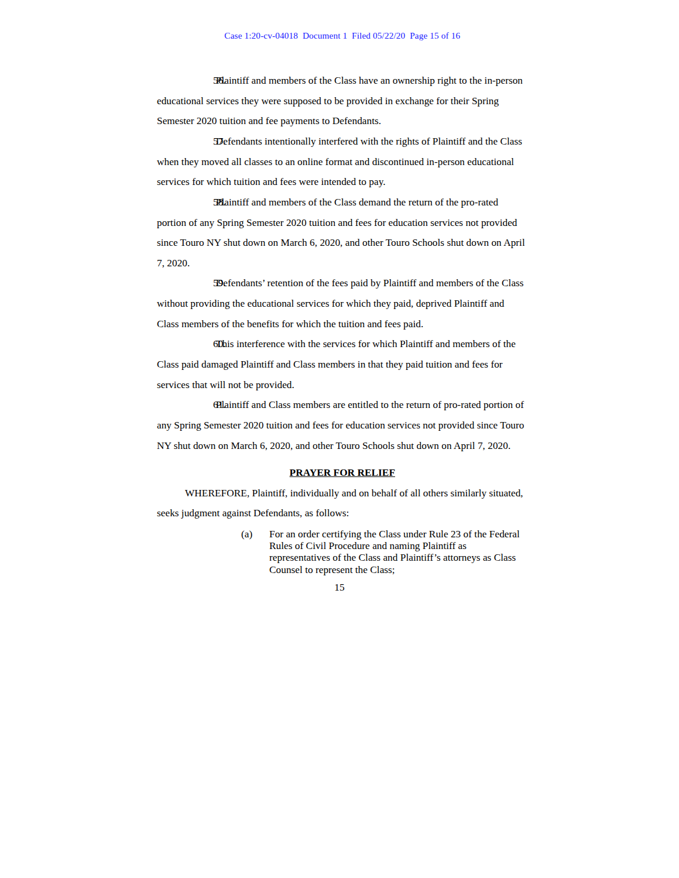Case 1:20-cv-04018 Document 1 Filed 05/22/20 Page 15 of 16
56. Plaintiff and members of the Class have an ownership right to the in-person educational services they were supposed to be provided in exchange for their Spring Semester 2020 tuition and fee payments to Defendants.
57. Defendants intentionally interfered with the rights of Plaintiff and the Class when they moved all classes to an online format and discontinued in-person educational services for which tuition and fees were intended to pay.
58. Plaintiff and members of the Class demand the return of the pro-rated portion of any Spring Semester 2020 tuition and fees for education services not provided since Touro NY shut down on March 6, 2020, and other Touro Schools shut down on April 7, 2020.
59. Defendants’ retention of the fees paid by Plaintiff and members of the Class without providing the educational services for which they paid, deprived Plaintiff and Class members of the benefits for which the tuition and fees paid.
60. This interference with the services for which Plaintiff and members of the Class paid damaged Plaintiff and Class members in that they paid tuition and fees for services that will not be provided.
61. Plaintiff and Class members are entitled to the return of pro-rated portion of any Spring Semester 2020 tuition and fees for education services not provided since Touro NY shut down on March 6, 2020, and other Touro Schools shut down on April 7, 2020.
PRAYER FOR RELIEF
WHEREFORE, Plaintiff, individually and on behalf of all others similarly situated, seeks judgment against Defendants, as follows:
(a)
For an order certifying the Class under Rule 23 of the Federal Rules of Civil Procedure and naming Plaintiff as representatives of the Class and Plaintiff’s attorneys as Class Counsel to represent the Class;
15